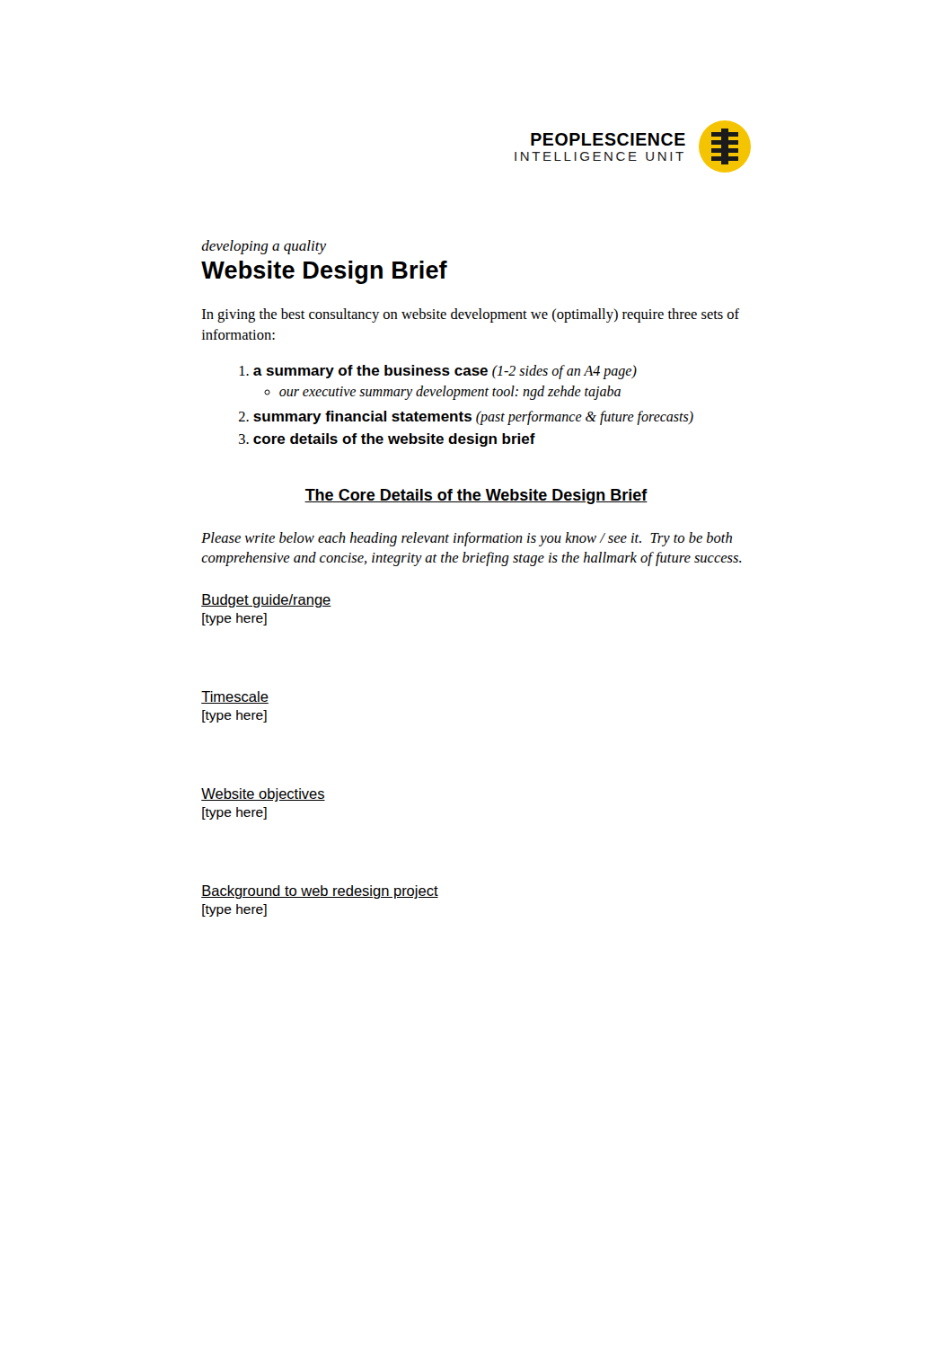PEOPLESCIENCE
INTELLIGENCE UNIT
developing a quality
Website Design Brief
In giving the best consultancy on website development we (optimally) require three sets of information:
a summary of the business case (1-2 sides of an A4 page)
our executive summary development tool: ngd zehde tajaba
summary financial statements (past performance & future forecasts)
core details of the website design brief
The Core Details of the Website Design Brief
Please write below each heading relevant information is you know / see it. Try to be both comprehensive and concise, integrity at the briefing stage is the hallmark of future success.
Budget guide/range
[type here]
Timescale
[type here]
Website objectives
[type here]
Background to web redesign project
[type here]